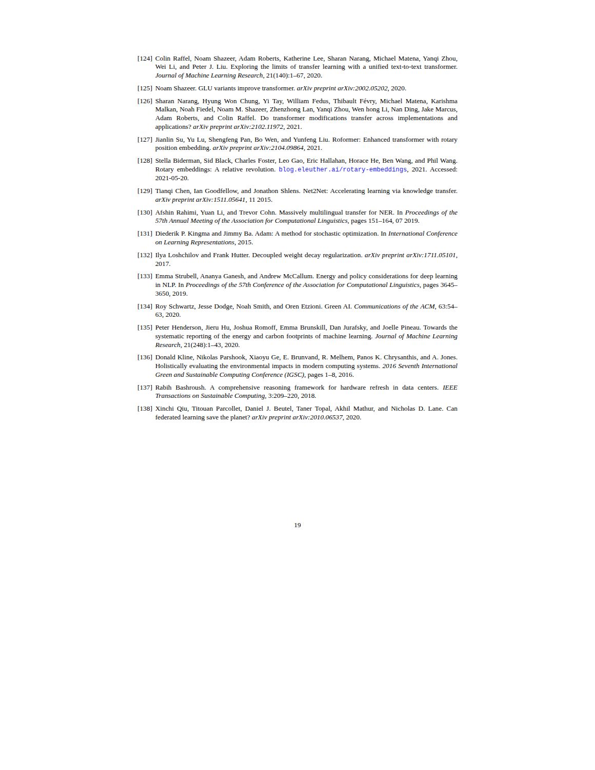[124] Colin Raffel, Noam Shazeer, Adam Roberts, Katherine Lee, Sharan Narang, Michael Matena, Yanqi Zhou, Wei Li, and Peter J. Liu. Exploring the limits of transfer learning with a unified text-to-text transformer. Journal of Machine Learning Research, 21(140):1–67, 2020.
[125] Noam Shazeer. GLU variants improve transformer. arXiv preprint arXiv:2002.05202, 2020.
[126] Sharan Narang, Hyung Won Chung, Yi Tay, William Fedus, Thibault Févry, Michael Matena, Karishma Malkan, Noah Fiedel, Noam M. Shazeer, Zhenzhong Lan, Yanqi Zhou, Wen hong Li, Nan Ding, Jake Marcus, Adam Roberts, and Colin Raffel. Do transformer modifications transfer across implementations and applications? arXiv preprint arXiv:2102.11972, 2021.
[127] Jianlin Su, Yu Lu, Shengfeng Pan, Bo Wen, and Yunfeng Liu. Roformer: Enhanced transformer with rotary position embedding. arXiv preprint arXiv:2104.09864, 2021.
[128] Stella Biderman, Sid Black, Charles Foster, Leo Gao, Eric Hallahan, Horace He, Ben Wang, and Phil Wang. Rotary embeddings: A relative revolution. blog.eleuther.ai/rotary-embeddings, 2021. Accessed: 2021-05-20.
[129] Tianqi Chen, Ian Goodfellow, and Jonathon Shlens. Net2Net: Accelerating learning via knowledge transfer. arXiv preprint arXiv:1511.05641, 11 2015.
[130] Afshin Rahimi, Yuan Li, and Trevor Cohn. Massively multilingual transfer for NER. In Proceedings of the 57th Annual Meeting of the Association for Computational Linguistics, pages 151–164, 07 2019.
[131] Diederik P. Kingma and Jimmy Ba. Adam: A method for stochastic optimization. In International Conference on Learning Representations, 2015.
[132] Ilya Loshchilov and Frank Hutter. Decoupled weight decay regularization. arXiv preprint arXiv:1711.05101, 2017.
[133] Emma Strubell, Ananya Ganesh, and Andrew McCallum. Energy and policy considerations for deep learning in NLP. In Proceedings of the 57th Conference of the Association for Computational Linguistics, pages 3645–3650, 2019.
[134] Roy Schwartz, Jesse Dodge, Noah Smith, and Oren Etzioni. Green AI. Communications of the ACM, 63:54–63, 2020.
[135] Peter Henderson, Jieru Hu, Joshua Romoff, Emma Brunskill, Dan Jurafsky, and Joelle Pineau. Towards the systematic reporting of the energy and carbon footprints of machine learning. Journal of Machine Learning Research, 21(248):1–43, 2020.
[136] Donald Kline, Nikolas Parshook, Xiaoyu Ge, E. Brunvand, R. Melhem, Panos K. Chrysanthis, and A. Jones. Holistically evaluating the environmental impacts in modern computing systems. 2016 Seventh International Green and Sustainable Computing Conference (IGSC), pages 1–8, 2016.
[137] Rabih Bashroush. A comprehensive reasoning framework for hardware refresh in data centers. IEEE Transactions on Sustainable Computing, 3:209–220, 2018.
[138] Xinchi Qiu, Titouan Parcollet, Daniel J. Beutel, Taner Topal, Akhil Mathur, and Nicholas D. Lane. Can federated learning save the planet? arXiv preprint arXiv:2010.06537, 2020.
19